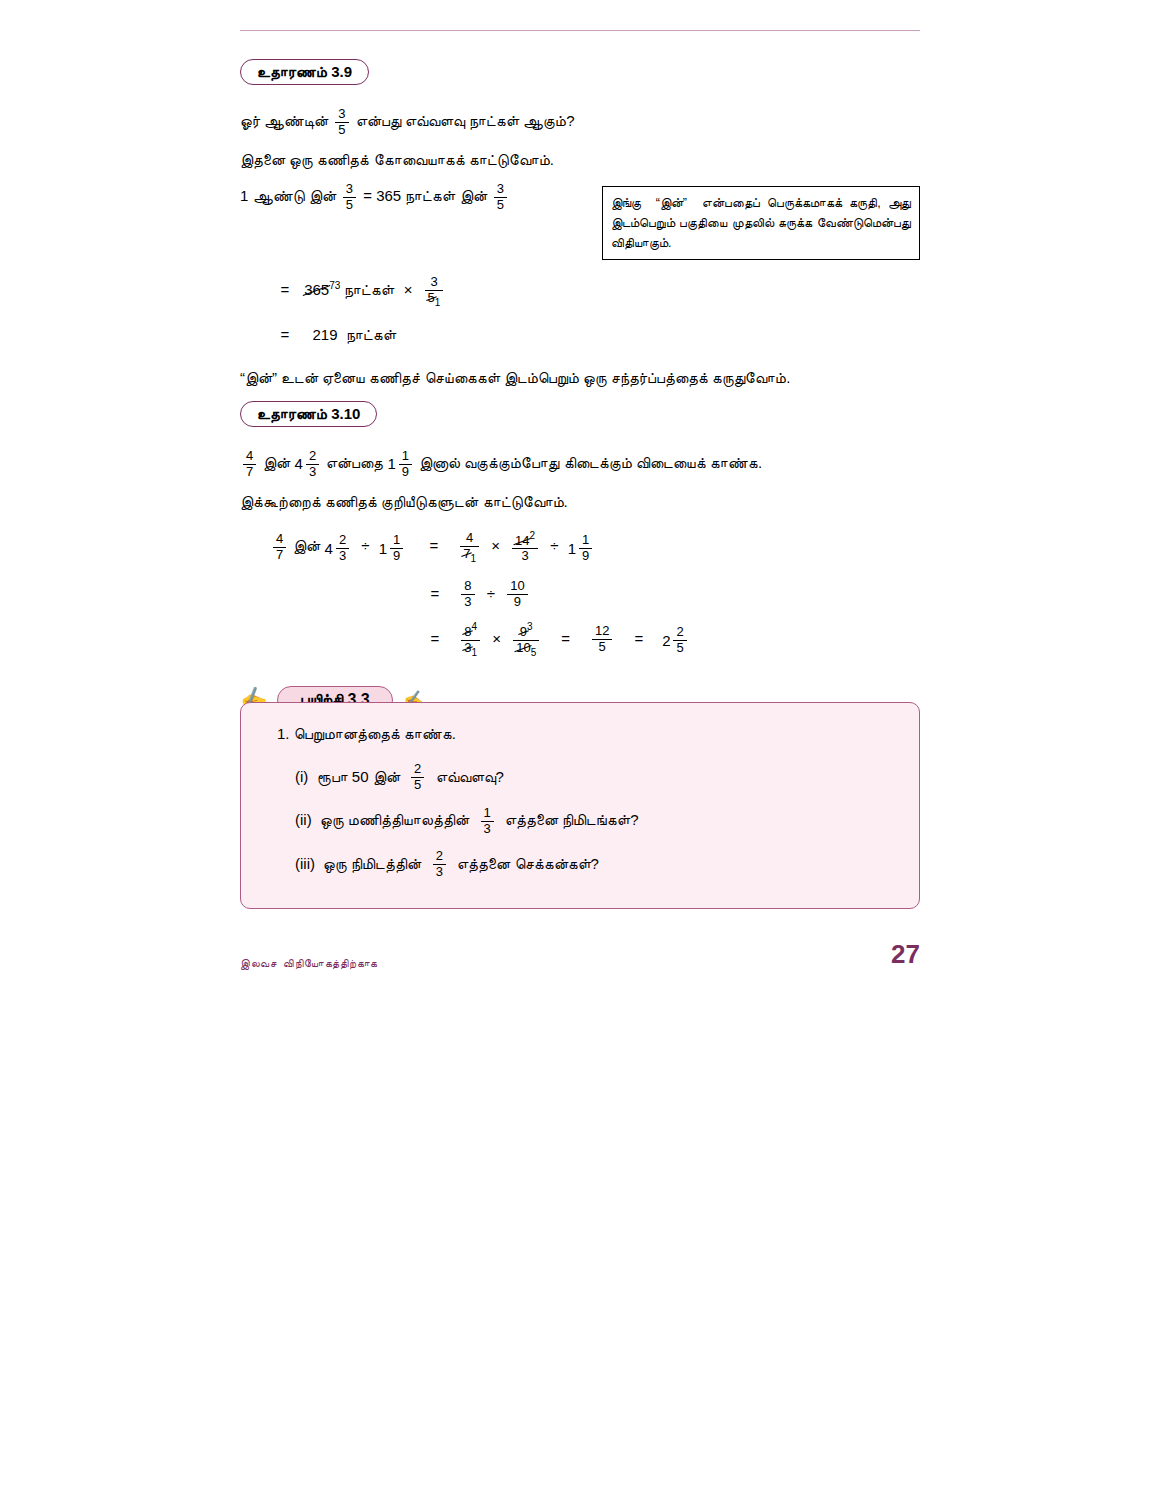உதாரணம் 3.9
ஓர் ஆண்டின் 35 என்பது எவ்வளவு நாட்கள் ஆகும்?
இதனை ஒரு கணிதக் கோவையாகக் காட்டுவோம்.
இங்கு “இன்” என்பதைப் பெருக்கமாகக் கருதி, அது இடம்பெறும் பகுதியை முதலில் சுருக்க வேண்டுமென்பது விதியாகும்.
1 ஆண்டு இன் 35 = 365 நாட்கள் இன் 35
= 36573 நாட்கள் × 351 = 219 நாட்கள்
“இன்” உடன் ஏனைய கணிதச் செய்கைகள் இடம்பெறும் ஒரு சந்தர்ப்பத்தைக் கருதுவோம்.
உதாரணம் 3.10
47 இன் 423 என்பதை 119 இனால் வகுக்கும்போது கிடைக்கும் விடையைக் காண்க.
இக்கூற்றைக் கணிதக் குறியீடுகளுடன் காட்டுவோம்.
47 இன் 423 ÷ 119 = 471 × 1423 ÷ 119 = 83 ÷ 109 = 8431 × 93105 = 125 = 225
✍ பயிற்சி 3.3 ✍
1. பெறுமானத்தைக் காண்க.
(i) ரூபா 50 இன் 25 எவ்வளவு?
(ii) ஒரு மணித்தியாலத்தின் 13 எத்தனை நிமிடங்கள்?
(iii) ஒரு நிமிடத்தின் 23 எத்தனை செக்கன்கள்?
இலவச விநியோகத்திற்காக
27